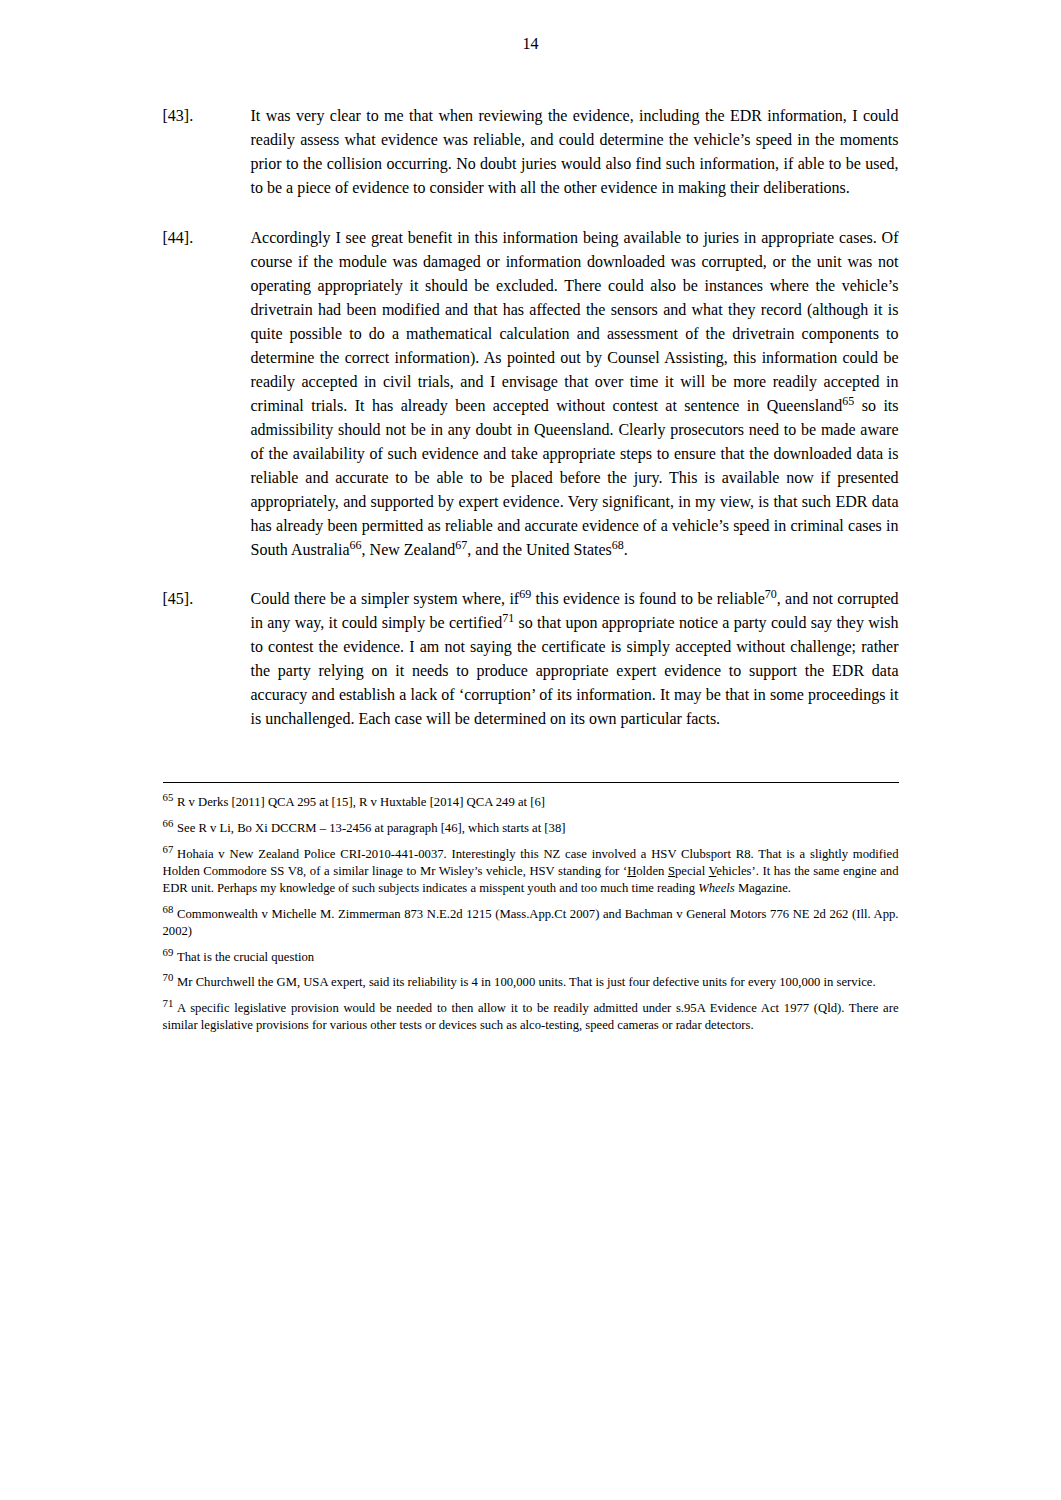14
[43]. It was very clear to me that when reviewing the evidence, including the EDR information, I could readily assess what evidence was reliable, and could determine the vehicle’s speed in the moments prior to the collision occurring. No doubt juries would also find such information, if able to be used, to be a piece of evidence to consider with all the other evidence in making their deliberations.
[44]. Accordingly I see great benefit in this information being available to juries in appropriate cases. Of course if the module was damaged or information downloaded was corrupted, or the unit was not operating appropriately it should be excluded. There could also be instances where the vehicle’s drivetrain had been modified and that has affected the sensors and what they record (although it is quite possible to do a mathematical calculation and assessment of the drivetrain components to determine the correct information). As pointed out by Counsel Assisting, this information could be readily accepted in civil trials, and I envisage that over time it will be more readily accepted in criminal trials. It has already been accepted without contest at sentence in Queensland65 so its admissibility should not be in any doubt in Queensland. Clearly prosecutors need to be made aware of the availability of such evidence and take appropriate steps to ensure that the downloaded data is reliable and accurate to be able to be placed before the jury. This is available now if presented appropriately, and supported by expert evidence. Very significant, in my view, is that such EDR data has already been permitted as reliable and accurate evidence of a vehicle’s speed in criminal cases in South Australia66, New Zealand67, and the United States68.
[45]. Could there be a simpler system where, if69 this evidence is found to be reliable70, and not corrupted in any way, it could simply be certified71 so that upon appropriate notice a party could say they wish to contest the evidence. I am not saying the certificate is simply accepted without challenge; rather the party relying on it needs to produce appropriate expert evidence to support the EDR data accuracy and establish a lack of ‘corruption’ of its information. It may be that in some proceedings it is unchallenged. Each case will be determined on its own particular facts.
65 R v Derks [2011] QCA 295 at [15], R v Huxtable [2014] QCA 249 at [6]
66 See R v Li, Bo Xi DCCRM – 13-2456 at paragraph [46], which starts at [38]
67 Hohaia v New Zealand Police CRI-2010-441-0037. Interestingly this NZ case involved a HSV Clubsport R8. That is a slightly modified Holden Commodore SS V8, of a similar linage to Mr Wisley’s vehicle, HSV standing for ‘Holden Special Vehicles’. It has the same engine and EDR unit. Perhaps my knowledge of such subjects indicates a misspent youth and too much time reading Wheels Magazine.
68 Commonwealth v Michelle M. Zimmerman 873 N.E.2d 1215 (Mass.App.Ct 2007) and Bachman v General Motors 776 NE 2d 262 (Ill. App. 2002)
69 That is the crucial question
70 Mr Churchwell the GM, USA expert, said its reliability is 4 in 100,000 units. That is just four defective units for every 100,000 in service.
71 A specific legislative provision would be needed to then allow it to be readily admitted under s.95A Evidence Act 1977 (Qld). There are similar legislative provisions for various other tests or devices such as alco-testing, speed cameras or radar detectors.